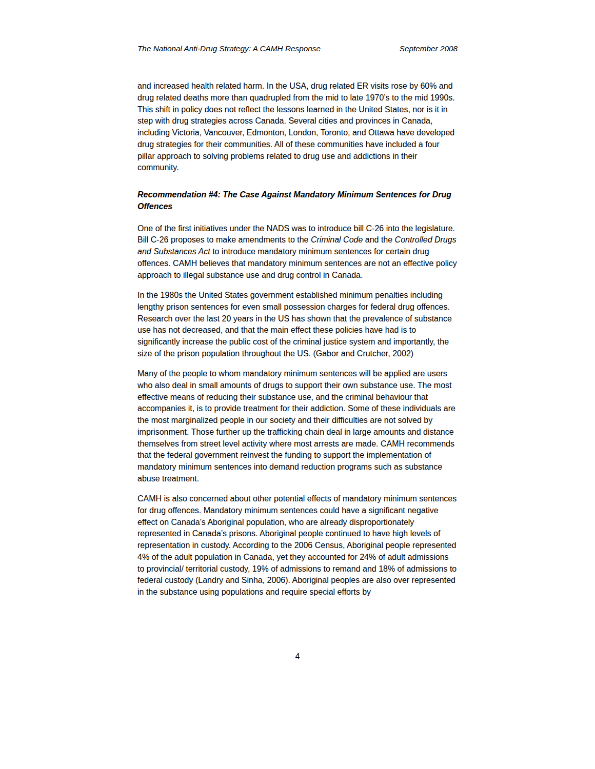The National Anti-Drug Strategy: A CAMH Response September 2008
and increased health related harm. In the USA, drug related ER visits rose by 60% and drug related deaths more than quadrupled from the mid to late 1970’s to the mid 1990s. This shift in policy does not reflect the lessons learned in the United States, nor is it in step with drug strategies across Canada. Several cities and provinces in Canada, including Victoria, Vancouver, Edmonton, London, Toronto, and Ottawa have developed drug strategies for their communities. All of these communities have included a four pillar approach to solving problems related to drug use and addictions in their community.
Recommendation #4: The Case Against Mandatory Minimum Sentences for Drug Offences
One of the first initiatives under the NADS was to introduce bill C-26 into the legislature. Bill C-26 proposes to make amendments to the Criminal Code and the Controlled Drugs and Substances Act to introduce mandatory minimum sentences for certain drug offences. CAMH believes that mandatory minimum sentences are not an effective policy approach to illegal substance use and drug control in Canada.
In the 1980s the United States government established minimum penalties including lengthy prison sentences for even small possession charges for federal drug offences. Research over the last 20 years in the US has shown that the prevalence of substance use has not decreased, and that the main effect these policies have had is to significantly increase the public cost of the criminal justice system and importantly, the size of the prison population throughout the US. (Gabor and Crutcher, 2002)
Many of the people to whom mandatory minimum sentences will be applied are users who also deal in small amounts of drugs to support their own substance use. The most effective means of reducing their substance use, and the criminal behaviour that accompanies it, is to provide treatment for their addiction. Some of these individuals are the most marginalized people in our society and their difficulties are not solved by imprisonment. Those further up the trafficking chain deal in large amounts and distance themselves from street level activity where most arrests are made. CAMH recommends that the federal government reinvest the funding to support the implementation of mandatory minimum sentences into demand reduction programs such as substance abuse treatment.
CAMH is also concerned about other potential effects of mandatory minimum sentences for drug offences. Mandatory minimum sentences could have a significant negative effect on Canada’s Aboriginal population, who are already disproportionately represented in Canada’s prisons. Aboriginal people continued to have high levels of representation in custody. According to the 2006 Census, Aboriginal people represented 4% of the adult population in Canada, yet they accounted for 24% of adult admissions to provincial/ territorial custody, 19% of admissions to remand and 18% of admissions to federal custody (Landry and Sinha, 2006). Aboriginal peoples are also over represented in the substance using populations and require special efforts by
4